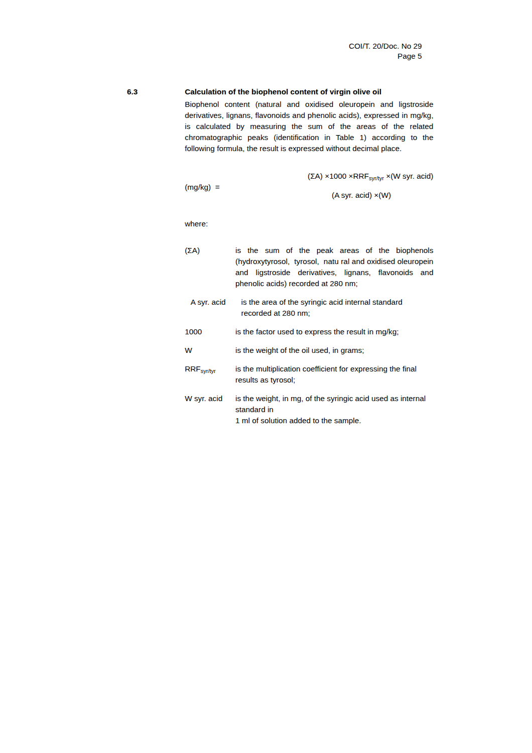COI/T. 20/Doc. No 29
Page 5
6.3
Calculation of the biophenol content of virgin olive oil
Biophenol content (natural and oxidised oleuropein and ligstroside derivatives, lignans, flavonoids and phenolic acids), expressed in mg/kg, is calculated by measuring the sum of the areas of the related chromatographic peaks (identification in Table 1) according to the following formula, the result is expressed without decimal place.
(ΣA) ×1000 ×RRFsyr/tyr ×(W syr. acid)
(mg/kg) =
(A syr. acid) ×(W)
where:
(ΣA)
is the sum of the peak areas of the biophenols (hydroxytyrosol, tyrosol, natu ral and oxidised oleuropein and ligstroside derivatives, lignans, flavonoids and phenolic acids) recorded at 280 nm;
A syr. acid
is the area of the syringic acid internal standard recorded at 280 nm;
1000
is the factor used to express the result in mg/kg;
W
is the weight of the oil used, in grams;
RRFsyr/tyr
is the multiplication coefficient for expressing the final results as tyrosol;
W syr. acid
is the weight, in mg, of the syringic acid used as internal standard in
1 ml of solution added to the sample.